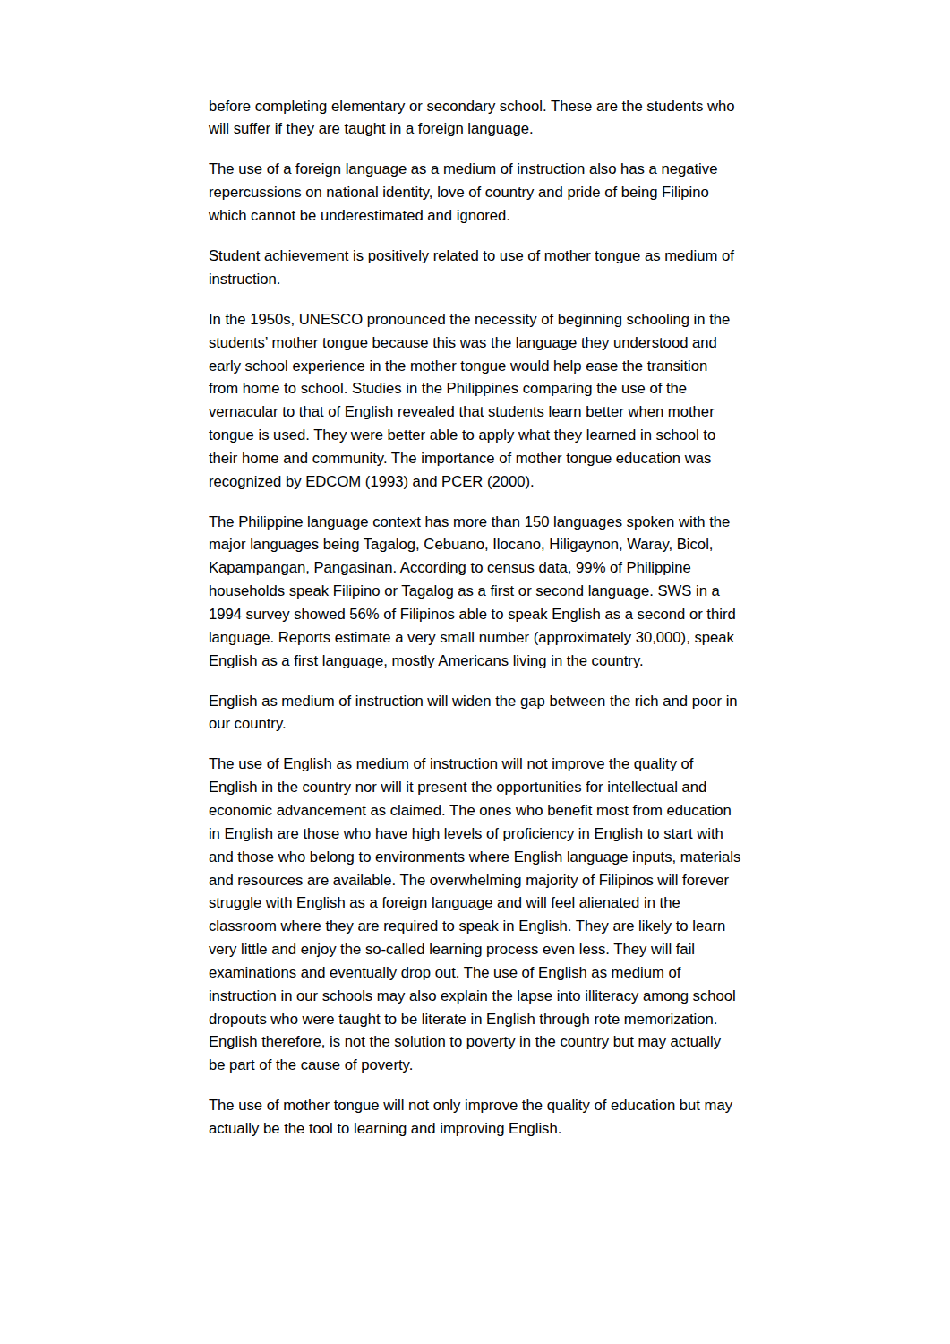before completing elementary or secondary school. These are the students who will suffer if they are taught in a foreign language.
The use of a foreign language as a medium of instruction also has a negative repercussions on national identity, love of country and pride of being Filipino which cannot be underestimated and ignored.
Student achievement is positively related to use of mother tongue as medium of instruction.
In the 1950s, UNESCO pronounced the necessity of beginning schooling in the students’ mother tongue because this was the language they understood and early school experience in the mother tongue would help ease the transition from home to school. Studies in the Philippines comparing the use of the vernacular to that of English revealed that students learn better when mother tongue is used. They were better able to apply what they learned in school to their home and community. The importance of mother tongue education was recognized by EDCOM (1993) and PCER (2000).
The Philippine language context has more than 150 languages spoken with the major languages being Tagalog, Cebuano, Ilocano, Hiligaynon, Waray, Bicol, Kapampangan, Pangasinan. According to census data, 99% of Philippine households speak Filipino or Tagalog as a first or second language. SWS in a 1994 survey showed 56% of Filipinos able to speak English as a second or third language. Reports estimate a very small number (approximately 30,000), speak English as a first language, mostly Americans living in the country.
English as medium of instruction will widen the gap between the rich and poor in our country.
The use of English as medium of instruction will not improve the quality of English in the country nor will it present the opportunities for intellectual and economic advancement as claimed. The ones who benefit most from education in English are those who have high levels of proficiency in English to start with and those who belong to environments where English language inputs, materials and resources are available. The overwhelming majority of Filipinos will forever struggle with English as a foreign language and will feel alienated in the classroom where they are required to speak in English. They are likely to learn very little and enjoy the so-called learning process even less. They will fail examinations and eventually drop out. The use of English as medium of instruction in our schools may also explain the lapse into illiteracy among school dropouts who were taught to be literate in English through rote memorization. English therefore, is not the solution to poverty in the country but may actually be part of the cause of poverty.
The use of mother tongue will not only improve the quality of education but may actually be the tool to learning and improving English.